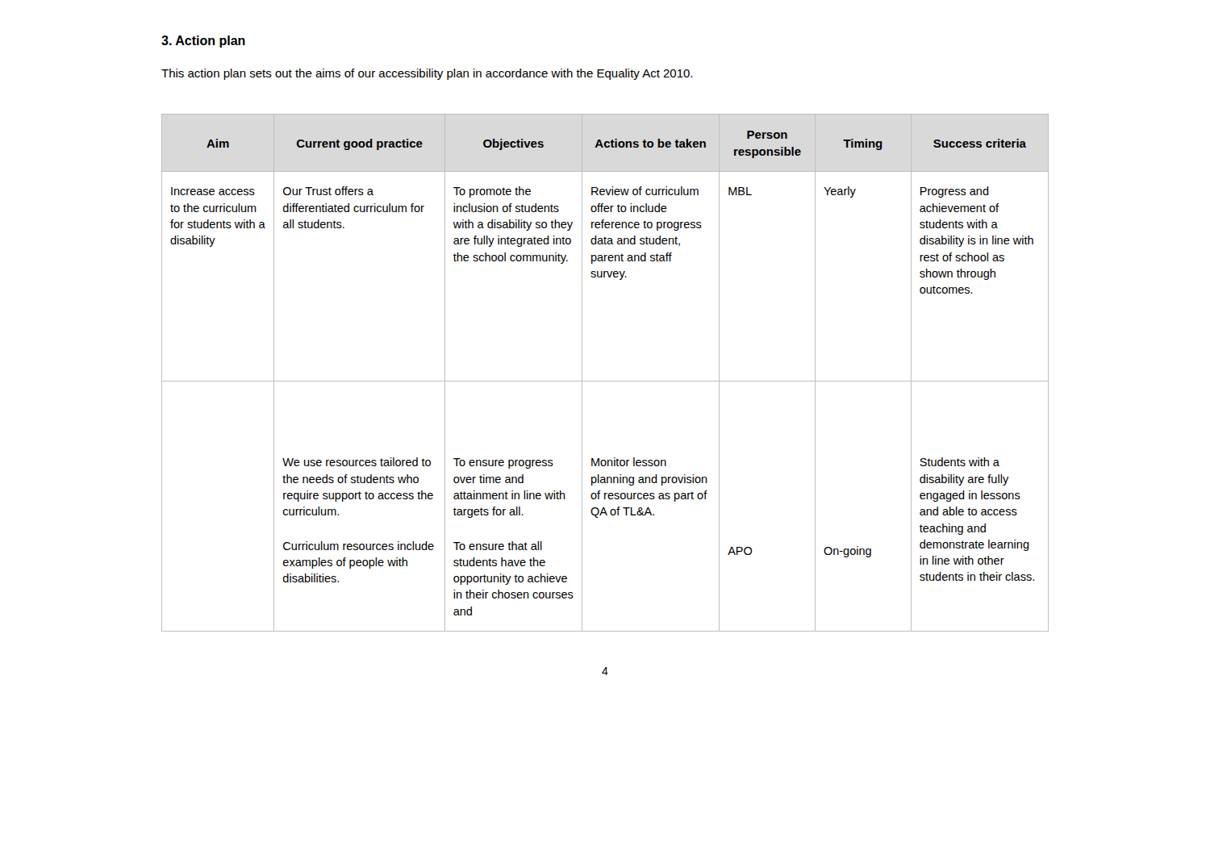3. Action plan
This action plan sets out the aims of our accessibility plan in accordance with the Equality Act 2010.
| Aim | Current good practice | Objectives | Actions to be taken | Person responsible | Timing | Success criteria |
| --- | --- | --- | --- | --- | --- | --- |
| Increase access to the curriculum for students with a disability | Our Trust offers a differentiated curriculum for all students. | To promote the inclusion of students with a disability so they are fully integrated into the school community. | Review of curriculum offer to include reference to progress data and student, parent and staff survey. | MBL | Yearly | Progress and achievement of students with a disability is in line with rest of school as shown through outcomes. |
| | We use resources tailored to the needs of students who require support to access the curriculum. Curriculum resources include examples of people with disabilities. | To ensure progress over time and attainment in line with targets for all. To ensure that all students have the opportunity to achieve in their chosen courses and | Monitor lesson planning and provision of resources as part of QA of TL&A. | APO | On-going | Students with a disability are fully engaged in lessons and able to access teaching and demonstrate learning in line with other students in their class. |
4